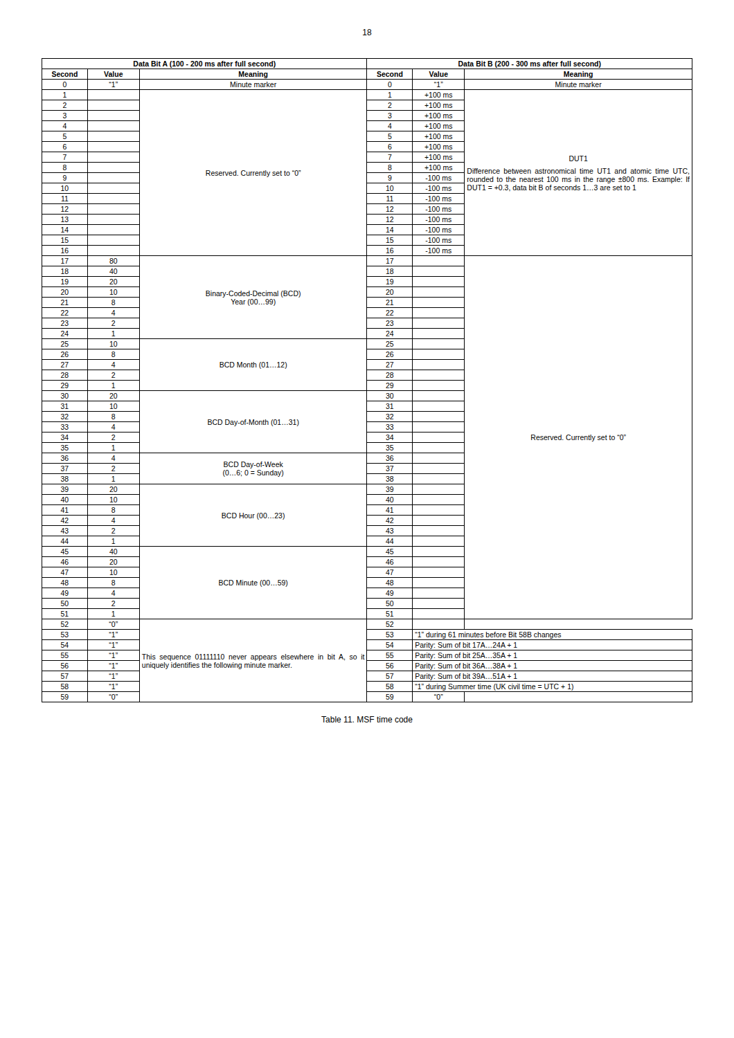18
| Data Bit A (100 - 200 ms after full second) | Data Bit B (200 - 300 ms after full second) |
| --- | --- |
| Second | Value | Meaning | Second | Value | Meaning |
| 0 | “1” | Minute marker | 0 | “1” | Minute marker |
| 1 | | Reserved. Currently set to “0” | 1 | +100 ms | DUT1 Difference between astronomical time UT1 and atomic time UTC, rounded to the nearest 100 ms in the range ±800 ms. Example: If DUT1 = +0.3, data bit B of seconds 1…3 are set to 1 |
| 2 | | 2 | +100 ms |
| 3 | | 3 | +100 ms |
| 4 | | 4 | +100 ms |
| 5 | | 5 | +100 ms |
| 6 | | 6 | +100 ms |
| 7 | | 7 | +100 ms |
| 8 | | 8 | +100 ms |
| 9 | | 9 | -100 ms |
| 10 | | 10 | -100 ms |
| 11 | | 11 | -100 ms |
| 12 | | 12 | -100 ms |
| 13 | | 12 | -100 ms |
| 14 | | 14 | -100 ms |
| 15 | | 15 | -100 ms |
| 16 | | 16 | -100 ms |
| 17 | 80 | Binary-Coded-Decimal (BCD) Year (00…99) | 17 | | Reserved. Currently set to “0” |
| 18 | 40 | 18 | |
| 19 | 20 | 19 | |
| 20 | 10 | 20 | |
| 21 | 8 | 21 | |
| 22 | 4 | 22 | |
| 23 | 2 | 23 | |
| 24 | 1 | 24 | |
| 25 | 10 | BCD Month (01…12) | 25 | |
| 26 | 8 | 26 | |
| 27 | 4 | 27 | |
| 28 | 2 | 28 | |
| 29 | 1 | 29 | |
| 30 | 20 | BCD Day-of-Month (01…31) | 30 | |
| 31 | 10 | 31 | |
| 32 | 8 | 32 | |
| 33 | 4 | 33 | |
| 34 | 2 | 34 | |
| 35 | 1 | 35 | |
| 36 | 4 | BCD Day-of-Week (0…6; 0 = Sunday) | 36 | |
| 37 | 2 | 37 | |
| 38 | 1 | 38 | |
| 39 | 20 | BCD Hour (00…23) | 39 | |
| 40 | 10 | 40 | |
| 41 | 8 | 41 | |
| 42 | 4 | 42 | |
| 43 | 2 | 43 | |
| 44 | 1 | 44 | |
| 45 | 40 | BCD Minute (00…59) | 45 | |
| 46 | 20 | 46 | |
| 47 | 10 | 47 | |
| 48 | 8 | 48 | |
| 49 | 4 | 49 | |
| 50 | 2 | 50 | |
| 51 | 1 | 51 | |
| 52 | “0” | This sequence 01111110 never appears elsewhere in bit A, so it uniquely identifies the following minute marker. | 52 | |
| 53 | “1” | 53 | “1” during 61 minutes before Bit 58B changes |
| 54 | “1” | 54 | Parity: Sum of bit 17A…24A + 1 |
| 55 | “1” | 55 | Parity: Sum of bit 25A…35A + 1 |
| 56 | “1” | 56 | Parity: Sum of bit 36A…38A + 1 |
| 57 | “1” | 57 | Parity: Sum of bit 39A…51A + 1 |
| 58 | “1” | 58 | “1” during Summer time (UK civil time = UTC + 1) |
| 59 | “0” | 59 | “0” | |
Table 11. MSF time code